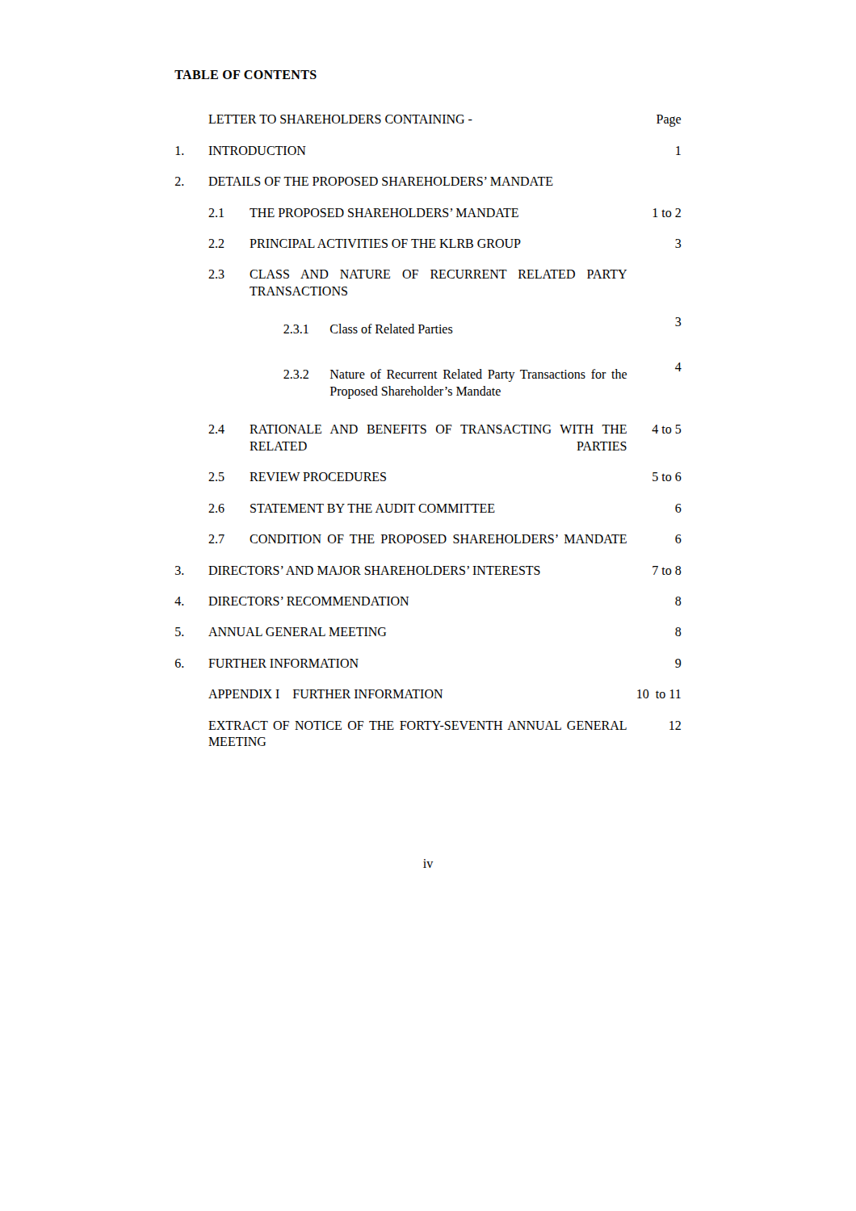TABLE OF CONTENTS
| | LETTER TO SHAREHOLDERS CONTAINING - | Page |
| 1. | INTRODUCTION | 1 |
| 2. | DETAILS OF THE PROPOSED SHAREHOLDERS’ MANDATE | |
| | 2.1 | THE PROPOSED SHAREHOLDERS’ MANDATE | 1 to 2 |
| | 2.2 | PRINCIPAL ACTIVITIES OF THE KLRB GROUP | 3 |
| | 2.3 | CLASS AND NATURE OF RECURRENT RELATED PARTY TRANSACTIONS | |
| | | / 2.3.1 / Class of Related Parties / | 3 |
| | | / 2.3.2 / Nature of Recurrent Related Party Transactions for the Proposed Shareholder’s Mandate / | 4 |
| | 2.4 | RATIONALE AND BENEFITS OF TRANSACTING WITH THE RELATED PARTIES | 4 to 5 |
| | 2.5 | REVIEW PROCEDURES | 5 to 6 |
| | 2.6 | STATEMENT BY THE AUDIT COMMITTEE | 6 |
| | 2.7 | CONDITION OF THE PROPOSED SHAREHOLDERS’ MANDATE | 6 |
| 3. | DIRECTORS’ AND MAJOR SHAREHOLDERS’ INTERESTS | 7 to 8 |
| 4. | DIRECTORS’ RECOMMENDATION | 8 |
| 5. | ANNUAL GENERAL MEETING | 8 |
| 6. | FURTHER INFORMATION | 9 |
| | APPENDIX I FURTHER INFORMATION | 10 to 11 |
| | EXTRACT OF NOTICE OF THE FORTY-SEVENTH ANNUAL GENERAL MEETING | 12 |
iv